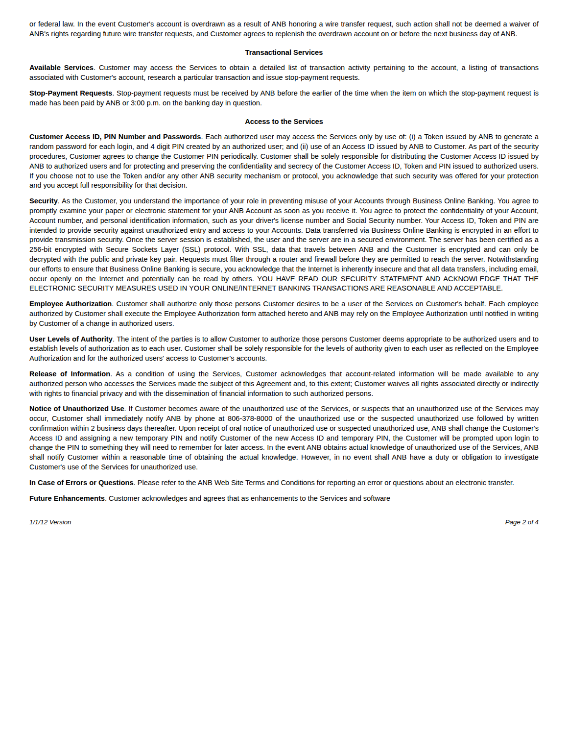or federal law. In the event Customer's account is overdrawn as a result of ANB honoring a wire transfer request, such action shall not be deemed a waiver of ANB's rights regarding future wire transfer requests, and Customer agrees to replenish the overdrawn account on or before the next business day of ANB.
Transactional Services
Available Services. Customer may access the Services to obtain a detailed list of transaction activity pertaining to the account, a listing of transactions associated with Customer's account, research a particular transaction and issue stop-payment requests.
Stop-Payment Requests. Stop-payment requests must be received by ANB before the earlier of the time when the item on which the stop-payment request is made has been paid by ANB or 3:00 p.m. on the banking day in question.
Access to the Services
Customer Access ID, PIN Number and Passwords. Each authorized user may access the Services only by use of: (i) a Token issued by ANB to generate a random password for each login, and 4 digit PIN created by an authorized user; and (ii) use of an Access ID issued by ANB to Customer. As part of the security procedures, Customer agrees to change the Customer PIN periodically. Customer shall be solely responsible for distributing the Customer Access ID issued by ANB to authorized users and for protecting and preserving the confidentiality and secrecy of the Customer Access ID, Token and PIN issued to authorized users. If you choose not to use the Token and/or any other ANB security mechanism or protocol, you acknowledge that such security was offered for your protection and you accept full responsibility for that decision.
Security. As the Customer, you understand the importance of your role in preventing misuse of your Accounts through Business Online Banking. You agree to promptly examine your paper or electronic statement for your ANB Account as soon as you receive it. You agree to protect the confidentiality of your Account, Account number, and personal identification information, such as your driver's license number and Social Security number. Your Access ID, Token and PIN are intended to provide security against unauthorized entry and access to your Accounts. Data transferred via Business Online Banking is encrypted in an effort to provide transmission security. Once the server session is established, the user and the server are in a secured environment. The server has been certified as a 256-bit encrypted with Secure Sockets Layer (SSL) protocol. With SSL, data that travels between ANB and the Customer is encrypted and can only be decrypted with the public and private key pair. Requests must filter through a router and firewall before they are permitted to reach the server. Notwithstanding our efforts to ensure that Business Online Banking is secure, you acknowledge that the Internet is inherently insecure and that all data transfers, including email, occur openly on the Internet and potentially can be read by others. YOU HAVE READ OUR SECURITY STATEMENT AND ACKNOWLEDGE THAT THE ELECTRONIC SECURITY MEASURES USED IN YOUR ONLINE/INTERNET BANKING TRANSACTIONS ARE REASONABLE AND ACCEPTABLE.
Employee Authorization. Customer shall authorize only those persons Customer desires to be a user of the Services on Customer's behalf. Each employee authorized by Customer shall execute the Employee Authorization form attached hereto and ANB may rely on the Employee Authorization until notified in writing by Customer of a change in authorized users.
User Levels of Authority. The intent of the parties is to allow Customer to authorize those persons Customer deems appropriate to be authorized users and to establish levels of authorization as to each user. Customer shall be solely responsible for the levels of authority given to each user as reflected on the Employee Authorization and for the authorized users' access to Customer's accounts.
Release of Information. As a condition of using the Services, Customer acknowledges that account-related information will be made available to any authorized person who accesses the Services made the subject of this Agreement and, to this extent; Customer waives all rights associated directly or indirectly with rights to financial privacy and with the dissemination of financial information to such authorized persons.
Notice of Unauthorized Use. If Customer becomes aware of the unauthorized use of the Services, or suspects that an unauthorized use of the Services may occur, Customer shall immediately notify ANB by phone at 806-378-8000 of the unauthorized use or the suspected unauthorized use followed by written confirmation within 2 business days thereafter. Upon receipt of oral notice of unauthorized use or suspected unauthorized use, ANB shall change the Customer's Access ID and assigning a new temporary PIN and notify Customer of the new Access ID and temporary PIN, the Customer will be prompted upon login to change the PIN to something they will need to remember for later access. In the event ANB obtains actual knowledge of unauthorized use of the Services, ANB shall notify Customer within a reasonable time of obtaining the actual knowledge. However, in no event shall ANB have a duty or obligation to investigate Customer's use of the Services for unauthorized use.
In Case of Errors or Questions. Please refer to the ANB Web Site Terms and Conditions for reporting an error or questions about an electronic transfer.
Future Enhancements. Customer acknowledges and agrees that as enhancements to the Services and software
1/1/12 Version Page 2 of 4